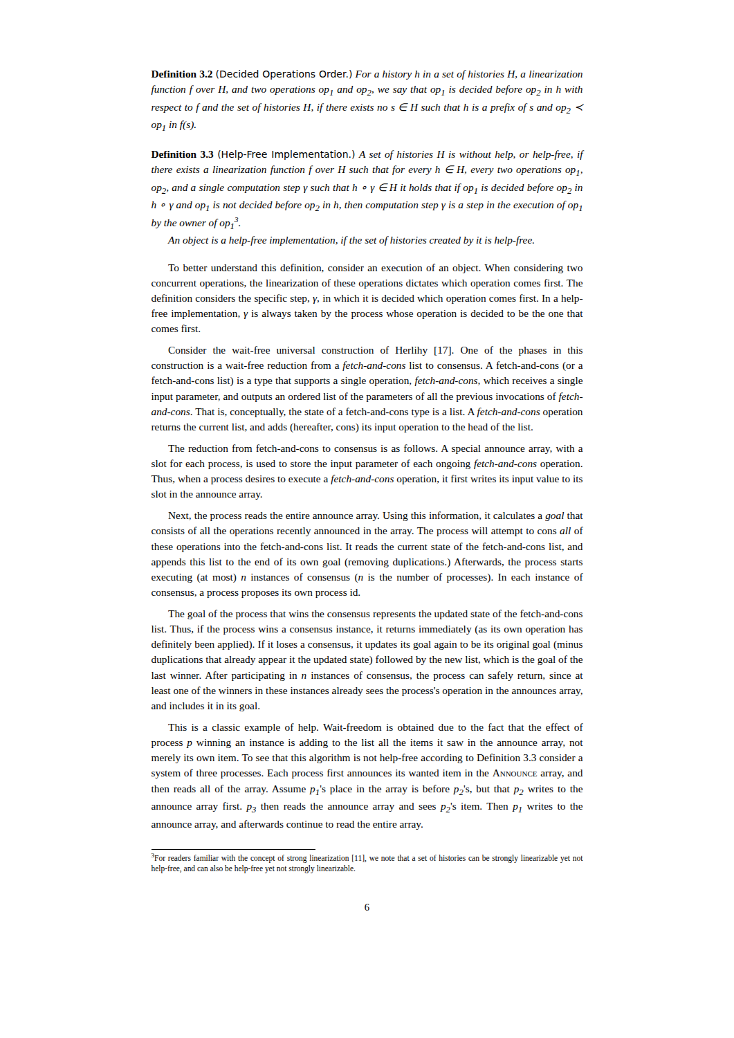Definition 3.2 (Decided Operations Order.) For a history h in a set of histories H, a linearization function f over H, and two operations op1 and op2, we say that op1 is decided before op2 in h with respect to f and the set of histories H, if there exists no s ∈ H such that h is a prefix of s and op2 ≺ op1 in f(s).
Definition 3.3 (Help-Free Implementation.) A set of histories H is without help, or help-free, if there exists a linearization function f over H such that for every h ∈ H, every two operations op1, op2, and a single computation step γ such that h ∘ γ ∈ H it holds that if op1 is decided before op2 in h ∘ γ and op1 is not decided before op2 in h, then computation step γ is a step in the execution of op1 by the owner of op13.
An object is a help-free implementation, if the set of histories created by it is help-free.
To better understand this definition, consider an execution of an object. When considering two concurrent operations, the linearization of these operations dictates which operation comes first. The definition considers the specific step, γ, in which it is decided which operation comes first. In a help-free implementation, γ is always taken by the process whose operation is decided to be the one that comes first.
Consider the wait-free universal construction of Herlihy [17]. One of the phases in this construction is a wait-free reduction from a fetch-and-cons list to consensus. A fetch-and-cons (or a fetch-and-cons list) is a type that supports a single operation, fetch-and-cons, which receives a single input parameter, and outputs an ordered list of the parameters of all the previous invocations of fetch-and-cons. That is, conceptually, the state of a fetch-and-cons type is a list. A fetch-and-cons operation returns the current list, and adds (hereafter, cons) its input operation to the head of the list.
The reduction from fetch-and-cons to consensus is as follows. A special announce array, with a slot for each process, is used to store the input parameter of each ongoing fetch-and-cons operation. Thus, when a process desires to execute a fetch-and-cons operation, it first writes its input value to its slot in the announce array.
Next, the process reads the entire announce array. Using this information, it calculates a goal that consists of all the operations recently announced in the array. The process will attempt to cons all of these operations into the fetch-and-cons list. It reads the current state of the fetch-and-cons list, and appends this list to the end of its own goal (removing duplications.) Afterwards, the process starts executing (at most) n instances of consensus (n is the number of processes). In each instance of consensus, a process proposes its own process id.
The goal of the process that wins the consensus represents the updated state of the fetch-and-cons list. Thus, if the process wins a consensus instance, it returns immediately (as its own operation has definitely been applied). If it loses a consensus, it updates its goal again to be its original goal (minus duplications that already appear it the updated state) followed by the new list, which is the goal of the last winner. After participating in n instances of consensus, the process can safely return, since at least one of the winners in these instances already sees the process's operation in the announces array, and includes it in its goal.
This is a classic example of help. Wait-freedom is obtained due to the fact that the effect of process p winning an instance is adding to the list all the items it saw in the announce array, not merely its own item. To see that this algorithm is not help-free according to Definition 3.3 consider a system of three processes. Each process first announces its wanted item in the Announce array, and then reads all of the array. Assume p1's place in the array is before p2's, but that p2 writes to the announce array first. p3 then reads the announce array and sees p2's item. Then p1 writes to the announce array, and afterwards continue to read the entire array.
3For readers familiar with the concept of strong linearization [11], we note that a set of histories can be strongly linearizable yet not help-free, and can also be help-free yet not strongly linearizable.
6